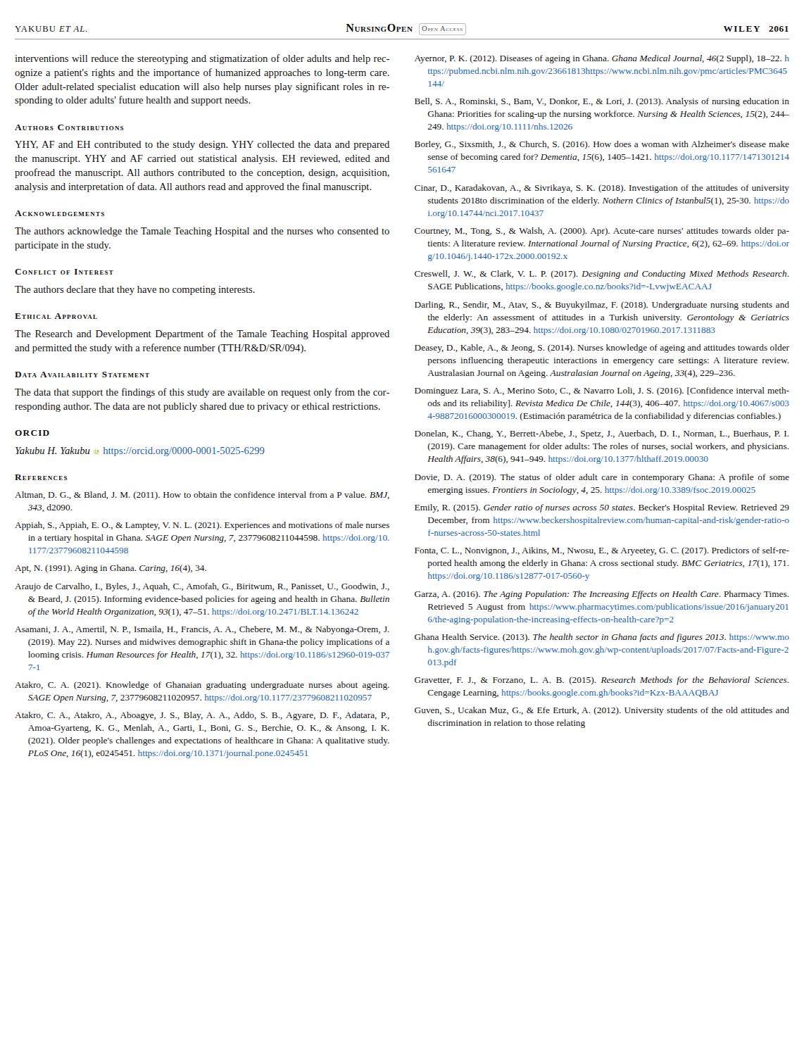Yakubu et al.
NursingOpen Open Access
WILEY 2061
interventions will reduce the stereotyping and stigmatization of older adults and help recognize a patient's rights and the importance of humanized approaches to long-term care. Older adult-related specialist education will also help nurses play significant roles in responding to older adults' future health and support needs.
Authors Contributions
YHY, AF and EH contributed to the study design. YHY collected the data and prepared the manuscript. YHY and AF carried out statistical analysis. EH reviewed, edited and proofread the manuscript. All authors contributed to the conception, design, acquisition, analysis and interpretation of data. All authors read and approved the final manuscript.
Acknowledgements
The authors acknowledge the Tamale Teaching Hospital and the nurses who consented to participate in the study.
Conflict of Interest
The authors declare that they have no competing interests.
Ethical Approval
The Research and Development Department of the Tamale Teaching Hospital approved and permitted the study with a reference number (TTH/R&D/SR/094).
Data Availability Statement
The data that support the findings of this study are available on request only from the corresponding author. The data are not publicly shared due to privacy or ethical restrictions.
ORCID
Yakubu H. Yakubu iD https://orcid.org/0000-0001-5025-6299
References
Altman, D. G., & Bland, J. M. (2011). How to obtain the confidence interval from a P value. BMJ, 343, d2090.
Appiah, S., Appiah, E. O., & Lamptey, V. N. L. (2021). Experiences and motivations of male nurses in a tertiary hospital in Ghana. SAGE Open Nursing, 7, 23779608211044598. https://doi.org/10.1177/23779608211044598
Apt, N. (1991). Aging in Ghana. Caring, 16(4), 34.
Araujo de Carvalho, I., Byles, J., Aquah, C., Amofah, G., Biritwum, R., Panisset, U., Goodwin, J., & Beard, J. (2015). Informing evidence-based policies for ageing and health in Ghana. Bulletin of the World Health Organization, 93(1), 47–51. https://doi.org/10.2471/BLT.14.136242
Asamani, J. A., Amertil, N. P., Ismaila, H., Francis, A. A., Chebere, M. M., & Nabyonga-Orem, J. (2019). May 22). Nurses and midwives demographic shift in Ghana-the policy implications of a looming crisis. Human Resources for Health, 17(1), 32. https://doi.org/10.1186/s12960-019-0377-1
Atakro, C. A. (2021). Knowledge of Ghanaian graduating undergraduate nurses about ageing. SAGE Open Nursing, 7, 23779608211020957. https://doi.org/10.1177/23779608211020957
Atakro, C. A., Atakro, A., Aboagye, J. S., Blay, A. A., Addo, S. B., Agyare, D. F., Adatara, P., Amoa-Gyarteng, K. G., Menlah, A., Garti, I., Boni, G. S., Berchie, O. K., & Ansong, I. K. (2021). Older people's challenges and expectations of healthcare in Ghana: A qualitative study. PLoS One, 16(1), e0245451. https://doi.org/10.1371/journal.pone.0245451
Ayernor, P. K. (2012). Diseases of ageing in Ghana. Ghana Medical Journal, 46(2 Suppl), 18–22. https://pubmed.ncbi.nlm.nih.gov/23661813 https://www.ncbi.nlm.nih.gov/pmc/articles/PMC3645144/
Bell, S. A., Rominski, S., Bam, V., Donkor, E., & Lori, J. (2013). Analysis of nursing education in Ghana: Priorities for scaling-up the nursing workforce. Nursing & Health Sciences, 15(2), 244–249. https://doi.org/10.1111/nhs.12026
Borley, G., Sixsmith, J., & Church, S. (2016). How does a woman with Alzheimer's disease make sense of becoming cared for? Dementia, 15(6), 1405–1421. https://doi.org/10.1177/1471301214561647
Cinar, D., Karadakovan, A., & Sivrikaya, S. K. (2018). Investigation of the attitudes of university students 2018to discrimination of the elderly. Nothern Clinics of Istanbul5(1), 25-30. https://doi.org/10.14744/nci.2017.10437
Courtney, M., Tong, S., & Walsh, A. (2000). Apr). Acute-care nurses' attitudes towards older patients: A literature review. International Journal of Nursing Practice, 6(2), 62–69. https://doi.org/10.1046/j.1440-172x.2000.00192.x
Creswell, J. W., & Clark, V. L. P. (2017). Designing and Conducting Mixed Methods Research. SAGE Publications, https://books.google.co.nz/books?id=-LvwjwEACAAJ
Darling, R., Sendir, M., Atav, S., & Buyukyilmaz, F. (2018). Undergraduate nursing students and the elderly: An assessment of attitudes in a Turkish university. Gerontology & Geriatrics Education, 39(3), 283–294. https://doi.org/10.1080/02701960.2017.1311883
Deasey, D., Kable, A., & Jeong, S. (2014). Nurses knowledge of ageing and attitudes towards older persons influencing therapeutic interactions in emergency care settings: A literature review. Australasian Journal on Ageing. Australasian Journal on Ageing, 33(4), 229–236.
Dominguez Lara, S. A., Merino Soto, C., & Navarro Loli, J. S. (2016). [Confidence interval methods and its reliability]. Revista Medica De Chile, 144(3), 406–407. https://doi.org/10.4067/s0034-98872016000300019. (Estimación paramétrica de la confiabilidad y diferencias confiables.)
Donelan, K., Chang, Y., Berrett-Abebe, J., Spetz, J., Auerbach, D. I., Norman, L., Buerhaus, P. I. (2019). Care management for older adults: The roles of nurses, social workers, and physicians. Health Affairs, 38(6), 941–949. https://doi.org/10.1377/hlthaff.2019.00030
Dovie, D. A. (2019). The status of older adult care in contemporary Ghana: A profile of some emerging issues. Frontiers in Sociology, 4, 25. https://doi.org/10.3389/fsoc.2019.00025
Emily, R. (2015). Gender ratio of nurses across 50 states. Becker's Hospital Review. Retrieved 29 December, from https://www.beckershospitalreview.com/human-capital-and-risk/gender-ratio-of-nurses-across-50-states.html
Fonta, C. L., Nonvignon, J., Aikins, M., Nwosu, E., & Aryeetey, G. C. (2017). Predictors of self-reported health among the elderly in Ghana: A cross sectional study. BMC Geriatrics, 17(1), 171. https://doi.org/10.1186/s12877-017-0560-y
Garza, A. (2016). The Aging Population: The Increasing Effects on Health Care. Pharmacy Times. Retrieved 5 August from https://www.pharmacytimes.com/publications/issue/2016/january2016/the-aging-population-the-increasing-effects-on-health-care?p=2
Ghana Health Service. (2013). The health sector in Ghana facts and figures 2013. https://www.moh.gov.gh/facts-figures/https://www.moh.gov.gh/wp-content/uploads/2017/07/Facts-and-Figure-2013.pdf
Gravetter, F. J., & Forzano, L. A. B. (2015). Research Methods for the Behavioral Sciences. Cengage Learning, https://books.google.com.gh/books?id=Kzx-BAAAQBAJ
Guven, S., Ucakan Muz, G., & Efe Erturk, A. (2012). University students of the old attitudes and discrimination in relation to those relating